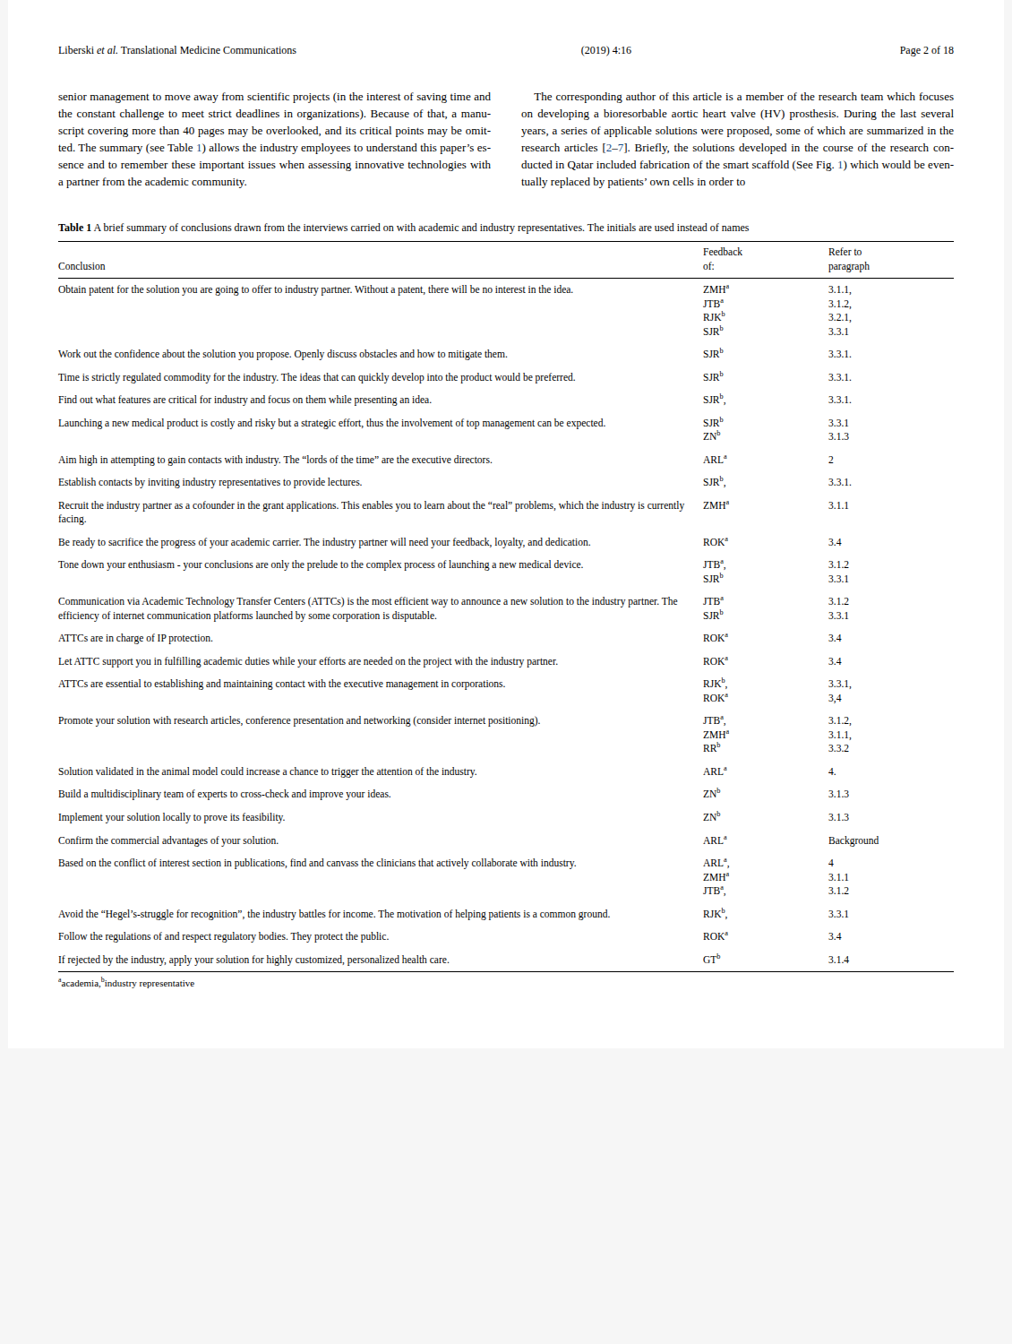Liberski et al. Translational Medicine Communications
(2019) 4:16
Page 2 of 18
senior management to move away from scientific projects (in the interest of saving time and the constant challenge to meet strict deadlines in organizations). Because of that, a manuscript covering more than 40 pages may be overlooked, and its critical points may be omitted. The summary (see Table 1) allows the industry employees to understand this paper’s essence and to remember these important issues when assessing innovative technologies with a partner from the academic community.
The corresponding author of this article is a member of the research team which focuses on developing a bioresorbable aortic heart valve (HV) prosthesis. During the last several years, a series of applicable solutions were proposed, some of which are summarized in the research articles [2–7]. Briefly, the solutions developed in the course of the research conducted in Qatar included fabrication of the smart scaffold (See Fig. 1) which would be eventually replaced by patients’ own cells in order to
Table 1 A brief summary of conclusions drawn from the interviews carried on with academic and industry representatives. The initials are used instead of names
| Conclusion | Feedback of: | Refer to paragraph |
| --- | --- | --- |
| Obtain patent for the solution you are going to offer to industry partner. Without a patent, there will be no interest in the idea. | ZMH a JTB a RJK b SJR b | 3.1.1, 3.1.2, 3.2.1, 3.3.1 |
| Work out the confidence about the solution you propose. Openly discuss obstacles and how to mitigate them. | SJR b | 3.3.1. |
| Time is strictly regulated commodity for the industry. The ideas that can quickly develop into the product would be preferred. | SJR b | 3.3.1. |
| Find out what features are critical for industry and focus on them while presenting an idea. | SJR b , | 3.3.1. |
| Launching a new medical product is costly and risky but a strategic effort, thus the involvement of top management can be expected. | SJR b ZN b | 3.3.1 3.1.3 |
| Aim high in attempting to gain contacts with industry. The “lords of the time” are the executive directors. | ARL a | 2 |
| Establish contacts by inviting industry representatives to provide lectures. | SJR b , | 3.3.1. |
| Recruit the industry partner as a cofounder in the grant applications. This enables you to learn about the “real” problems, which the industry is currently facing. | ZMH a | 3.1.1 |
| Be ready to sacrifice the progress of your academic carrier. The industry partner will need your feedback, loyalty, and dedication. | ROK a | 3.4 |
| Tone down your enthusiasm - your conclusions are only the prelude to the complex process of launching a new medical device. | JTB a , SJR b | 3.1.2 3.3.1 |
| Communication via Academic Technology Transfer Centers (ATTCs) is the most efficient way to announce a new solution to the industry partner. The efficiency of internet communication platforms launched by some corporation is disputable. | JTB a SJR b | 3.1.2 3.3.1 |
| ATTCs are in charge of IP protection. | ROK a | 3.4 |
| Let ATTC support you in fulfilling academic duties while your efforts are needed on the project with the industry partner. | ROK a | 3.4 |
| ATTCs are essential to establishing and maintaining contact with the executive management in corporations. | RJK b , ROK a | 3.3.1, 3,4 |
| Promote your solution with research articles, conference presentation and networking (consider internet positioning). | JTB a , ZMH a RR b | 3.1.2, 3.1.1, 3.3.2 |
| Solution validated in the animal model could increase a chance to trigger the attention of the industry. | ARL a | 4. |
| Build a multidisciplinary team of experts to cross-check and improve your ideas. | ZN b | 3.1.3 |
| Implement your solution locally to prove its feasibility. | ZN b | 3.1.3 |
| Confirm the commercial advantages of your solution. | ARL a | Background |
| Based on the conflict of interest section in publications, find and canvass the clinicians that actively collaborate with industry. | ARL a , ZMH a JTB a , | 4 3.1.1 3.1.2 |
| Avoid the “Hegel’s-struggle for recognition”, the industry battles for income. The motivation of helping patients is a common ground. | RJK b , | 3.3.1 |
| Follow the regulations of and respect regulatory bodies. They protect the public. | ROK a | 3.4 |
| If rejected by the industry, apply your solution for highly customized, personalized health care. | GT b | 3.1.4 |
aacademia,bindustry representative